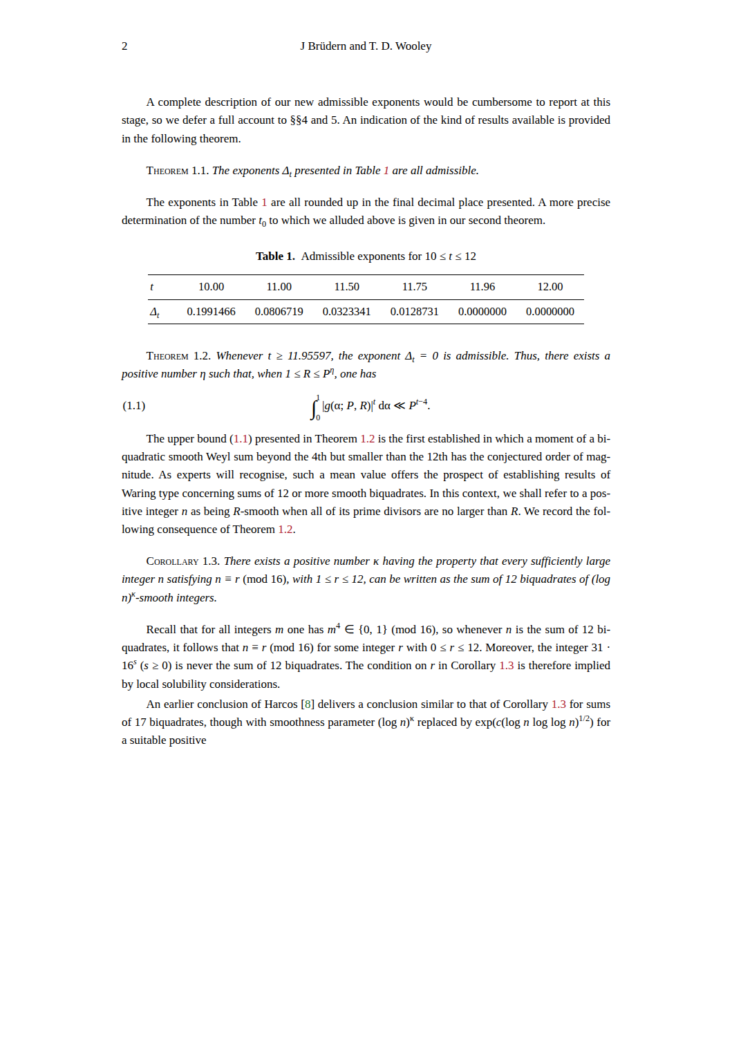2
J Brüdern and T. D. Wooley
A complete description of our new admissible exponents would be cumbersome to report at this stage, so we defer a full account to §§4 and 5. An indication of the kind of results available is provided in the following theorem.
Theorem 1.1. The exponents Δt presented in Table 1 are all admissible.
The exponents in Table 1 are all rounded up in the final decimal place presented. A more precise determination of the number t0 to which we alluded above is given in our second theorem.
Table 1. Admissible exponents for 10 ≤ t ≤ 12
| t | 10.00 | 11.00 | 11.50 | 11.75 | 11.96 | 12.00 |
| --- | --- | --- | --- | --- | --- | --- |
| Δ t | 0.1991466 | 0.0806719 | 0.0323341 | 0.0128731 | 0.0000000 | 0.0000000 |
Theorem 1.2. Whenever t ≥ 11.95597, the exponent Δt = 0 is admissible. Thus, there exists a positive number η such that, when 1 ≤ R ≤ Pη, one has
(1.1)
∫10 |g(α; P, R)|t dα ≪ Pt−4.
The upper bound (1.1) presented in Theorem 1.2 is the first established in which a moment of a biquadratic smooth Weyl sum beyond the 4th but smaller than the 12th has the conjectured order of magnitude. As experts will recognise, such a mean value offers the prospect of establishing results of Waring type concerning sums of 12 or more smooth biquadrates. In this context, we shall refer to a positive integer n as being R-smooth when all of its prime divisors are no larger than R. We record the following consequence of Theorem 1.2.
Corollary 1.3. There exists a positive number κ having the property that every sufficiently large integer n satisfying n ≡ r (mod 16), with 1 ≤ r ≤ 12, can be written as the sum of 12 biquadrates of (log n)κ-smooth integers.
Recall that for all integers m one has m4 ∈ {0, 1} (mod 16), so whenever n is the sum of 12 biquadrates, it follows that n ≡ r (mod 16) for some integer r with 0 ≤ r ≤ 12. Moreover, the integer 31 · 16s (s ≥ 0) is never the sum of 12 biquadrates. The condition on r in Corollary 1.3 is therefore implied by local solubility considerations.
An earlier conclusion of Harcos [8] delivers a conclusion similar to that of Corollary 1.3 for sums of 17 biquadrates, though with smoothness parameter (log n)κ replaced by exp(c(log n log log n)1/2) for a suitable positive